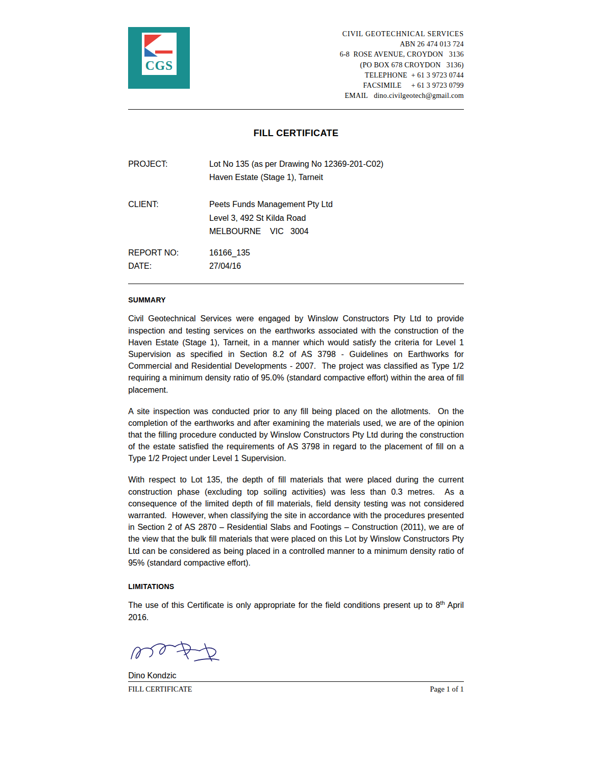CGS
CIVIL GEOTECHNICAL SERVICES
ABN 26 474 013 724
6-8 ROSE AVENUE, CROYDON 3136
(PO BOX 678 CROYDON 3136)
TELEPHONE + 61 3 9723 0744
FACSIMILE + 61 3 9723 0799
EMAIL dino.civilgeotech@gmail.com
FILL CERTIFICATE
| PROJECT: | Lot No 135 (as per Drawing No 12369-201-C02) |
| | Haven Estate (Stage 1), Tarneit |
| CLIENT: | Peets Funds Management Pty Ltd |
| | Level 3, 492 St Kilda Road |
| | MELBOURNE VIC 3004 |
| REPORT NO: | 16166_135 |
| DATE: | 27/04/16 |
SUMMARY
Civil Geotechnical Services were engaged by Winslow Constructors Pty Ltd to provide inspection and testing services on the earthworks associated with the construction of the Haven Estate (Stage 1), Tarneit, in a manner which would satisfy the criteria for Level 1 Supervision as specified in Section 8.2 of AS 3798 - Guidelines on Earthworks for Commercial and Residential Developments - 2007. The project was classified as Type 1/2 requiring a minimum density ratio of 95.0% (standard compactive effort) within the area of fill placement.
A site inspection was conducted prior to any fill being placed on the allotments. On the completion of the earthworks and after examining the materials used, we are of the opinion that the filling procedure conducted by Winslow Constructors Pty Ltd during the construction of the estate satisfied the requirements of AS 3798 in regard to the placement of fill on a Type 1/2 Project under Level 1 Supervision.
With respect to Lot 135, the depth of fill materials that were placed during the current construction phase (excluding top soiling activities) was less than 0.3 metres. As a consequence of the limited depth of fill materials, field density testing was not considered warranted. However, when classifying the site in accordance with the procedures presented in Section 2 of AS 2870 – Residential Slabs and Footings – Construction (2011), we are of the view that the bulk fill materials that were placed on this Lot by Winslow Constructors Pty Ltd can be considered as being placed in a controlled manner to a minimum density ratio of 95% (standard compactive effort).
LIMITATIONS
The use of this Certificate is only appropriate for the field conditions present up to 8th April 2016.
Dino Kondzic
FILL CERTIFICATE Page 1 of 1